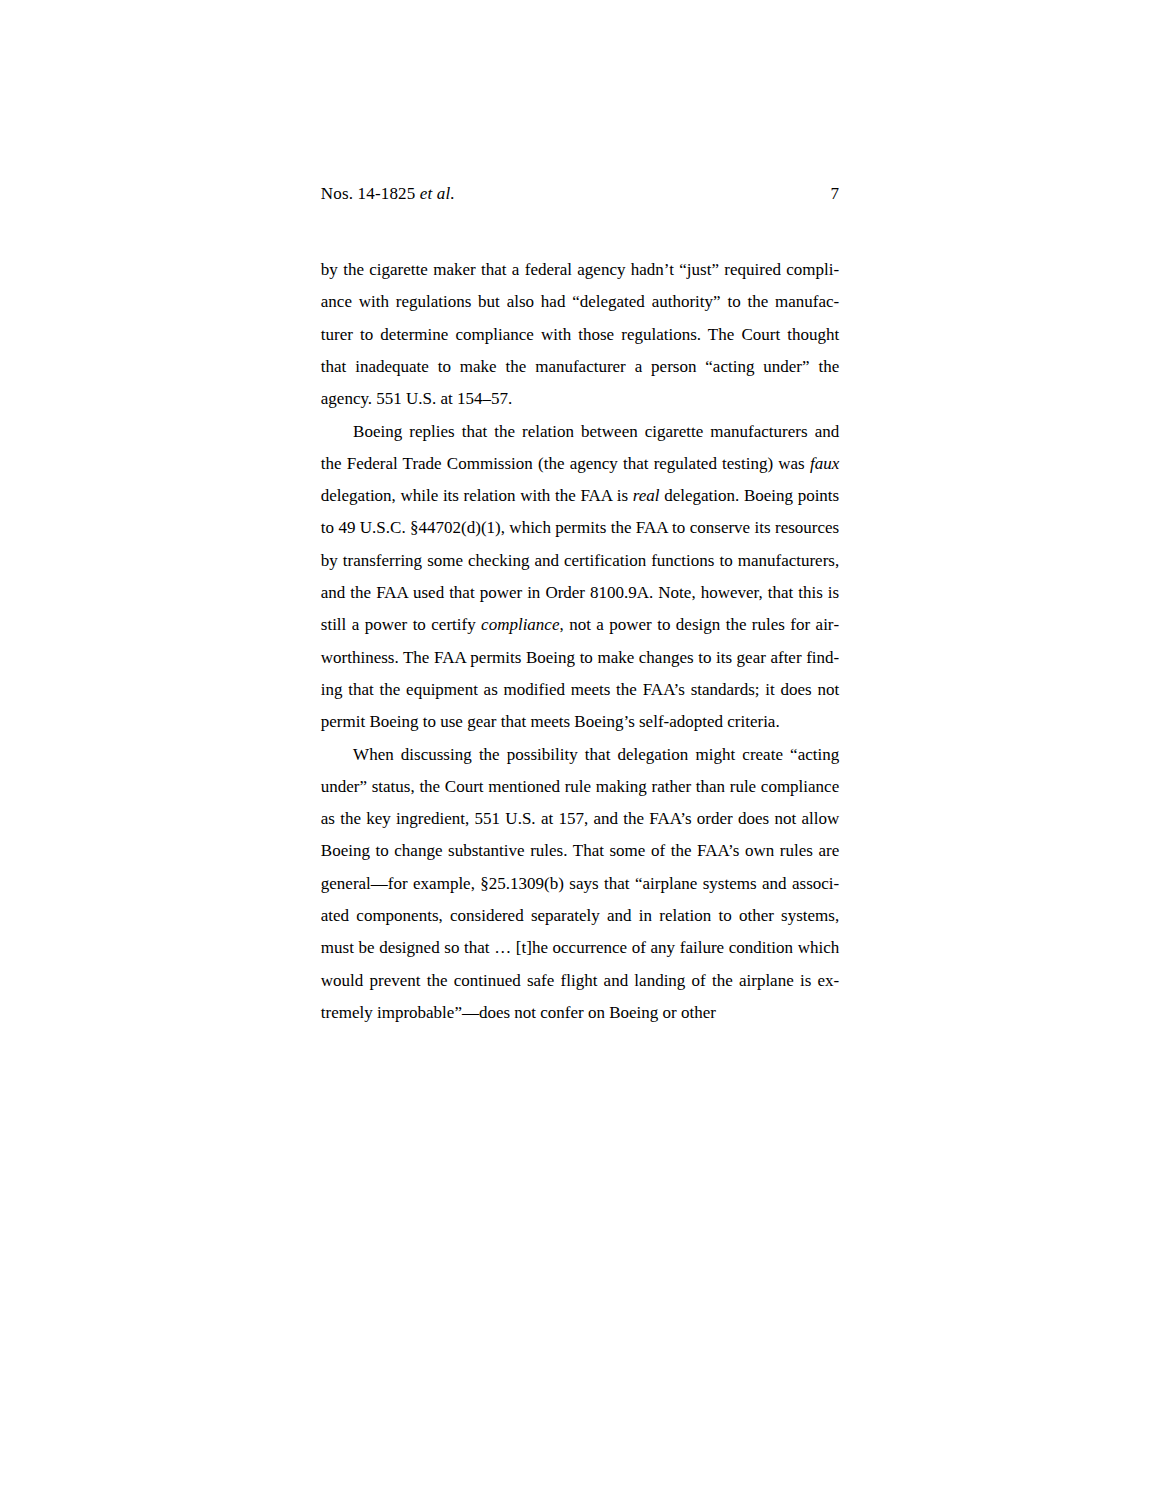Nos. 14-1825 et al. 7
by the cigarette maker that a federal agency hadn’t “just” required compliance with regulations but also had “delegated authority” to the manufacturer to determine compliance with those regulations. The Court thought that inadequate to make the manufacturer a person “acting under” the agency. 551 U.S. at 154–57.
Boeing replies that the relation between cigarette manufacturers and the Federal Trade Commission (the agency that regulated testing) was faux delegation, while its relation with the FAA is real delegation. Boeing points to 49 U.S.C. §44702(d)(1), which permits the FAA to conserve its resources by transferring some checking and certification functions to manufacturers, and the FAA used that power in Order 8100.9A. Note, however, that this is still a power to certify compliance, not a power to design the rules for airworthiness. The FAA permits Boeing to make changes to its gear after finding that the equipment as modified meets the FAA’s standards; it does not permit Boeing to use gear that meets Boeing’s self-adopted criteria.
When discussing the possibility that delegation might create “acting under” status, the Court mentioned rule making rather than rule compliance as the key ingredient, 551 U.S. at 157, and the FAA’s order does not allow Boeing to change substantive rules. That some of the FAA’s own rules are general—for example, §25.1309(b) says that “airplane systems and associated components, considered separately and in relation to other systems, must be designed so that … [t]he occurrence of any failure condition which would prevent the continued safe flight and landing of the airplane is extremely improbable”—does not confer on Boeing or other